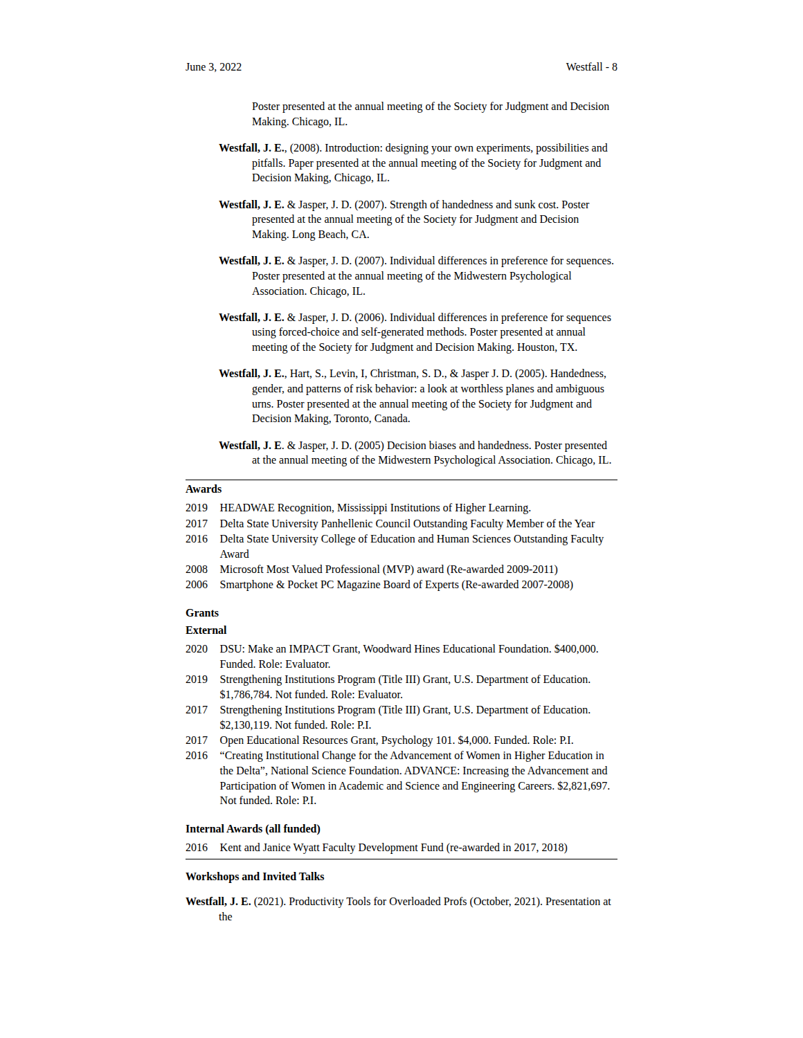June 3, 2022 Westfall - 8
Poster presented at the annual meeting of the Society for Judgment and Decision Making. Chicago, IL.
Westfall, J. E., (2008). Introduction: designing your own experiments, possibilities and pitfalls. Paper presented at the annual meeting of the Society for Judgment and Decision Making, Chicago, IL.
Westfall, J. E. & Jasper, J. D. (2007). Strength of handedness and sunk cost. Poster presented at the annual meeting of the Society for Judgment and Decision Making. Long Beach, CA.
Westfall, J. E. & Jasper, J. D. (2007). Individual differences in preference for sequences. Poster presented at the annual meeting of the Midwestern Psychological Association. Chicago, IL.
Westfall, J. E. & Jasper, J. D. (2006). Individual differences in preference for sequences using forced-choice and self-generated methods. Poster presented at annual meeting of the Society for Judgment and Decision Making. Houston, TX.
Westfall, J. E., Hart, S., Levin, I, Christman, S. D., & Jasper J. D. (2005). Handedness, gender, and patterns of risk behavior: a look at worthless planes and ambiguous urns. Poster presented at the annual meeting of the Society for Judgment and Decision Making, Toronto, Canada.
Westfall, J. E. & Jasper, J. D. (2005) Decision biases and handedness. Poster presented at the annual meeting of the Midwestern Psychological Association. Chicago, IL.
Awards
2019 HEADWAE Recognition, Mississippi Institutions of Higher Learning.
2017 Delta State University Panhellenic Council Outstanding Faculty Member of the Year
2016 Delta State University College of Education and Human Sciences Outstanding Faculty Award
2008 Microsoft Most Valued Professional (MVP) award (Re-awarded 2009-2011)
2006 Smartphone & Pocket PC Magazine Board of Experts (Re-awarded 2007-2008)
Grants
External
2020 DSU: Make an IMPACT Grant, Woodward Hines Educational Foundation. $400,000. Funded. Role: Evaluator.
2019 Strengthening Institutions Program (Title III) Grant, U.S. Department of Education. $1,786,784. Not funded. Role: Evaluator.
2017 Strengthening Institutions Program (Title III) Grant, U.S. Department of Education. $2,130,119. Not funded. Role: P.I.
2017 Open Educational Resources Grant, Psychology 101. $4,000. Funded. Role: P.I.
2016“Creating Institutional Change for the Advancement of Women in Higher Education in the Delta”, National Science Foundation. ADVANCE: Increasing the Advancement and Participation of Women in Academic and Science and Engineering Careers. $2,821,697. Not funded. Role: P.I.
Internal Awards (all funded)
2016 Kent and Janice Wyatt Faculty Development Fund (re-awarded in 2017, 2018)
Workshops and Invited Talks
Westfall, J. E. (2021). Productivity Tools for Overloaded Profs (October, 2021). Presentation at the